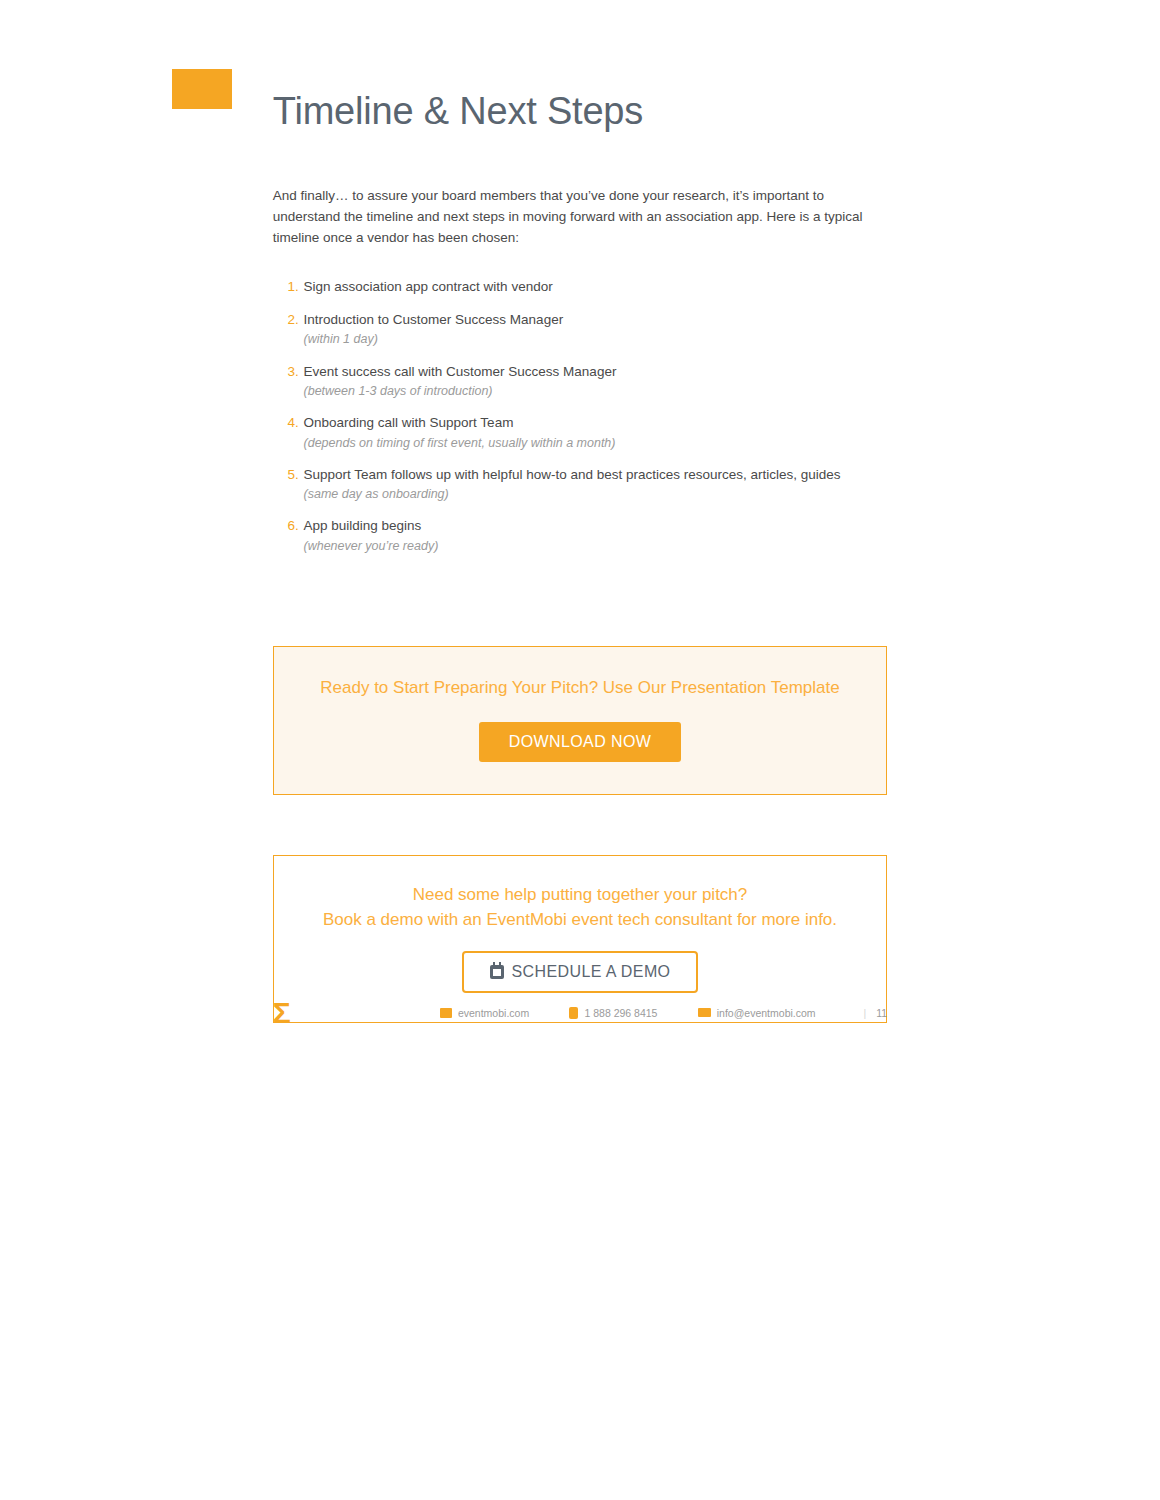Timeline & Next Steps
And finally… to assure your board members that you’ve done your research, it’s important to understand the timeline and next steps in moving forward with an association app. Here is a typical timeline once a vendor has been chosen:
Sign association app contract with vendor
Introduction to Customer Success Manager (within 1 day)
Event success call with Customer Success Manager (between 1-3 days of introduction)
Onboarding call with Support Team (depends on timing of first event, usually within a month)
Support Team follows up with helpful how-to and best practices resources, articles, guides (same day as onboarding)
App building begins (whenever you’re ready)
Ready to Start Preparing Your Pitch? Use Our Presentation Template
DOWNLOAD NOW
Need some help putting together your pitch?
Book a demo with an EventMobi event tech consultant for more info.
SCHEDULE A DEMO
Σ
eventmobi.com 1 888 296 8415 info@eventmobi.com
|11